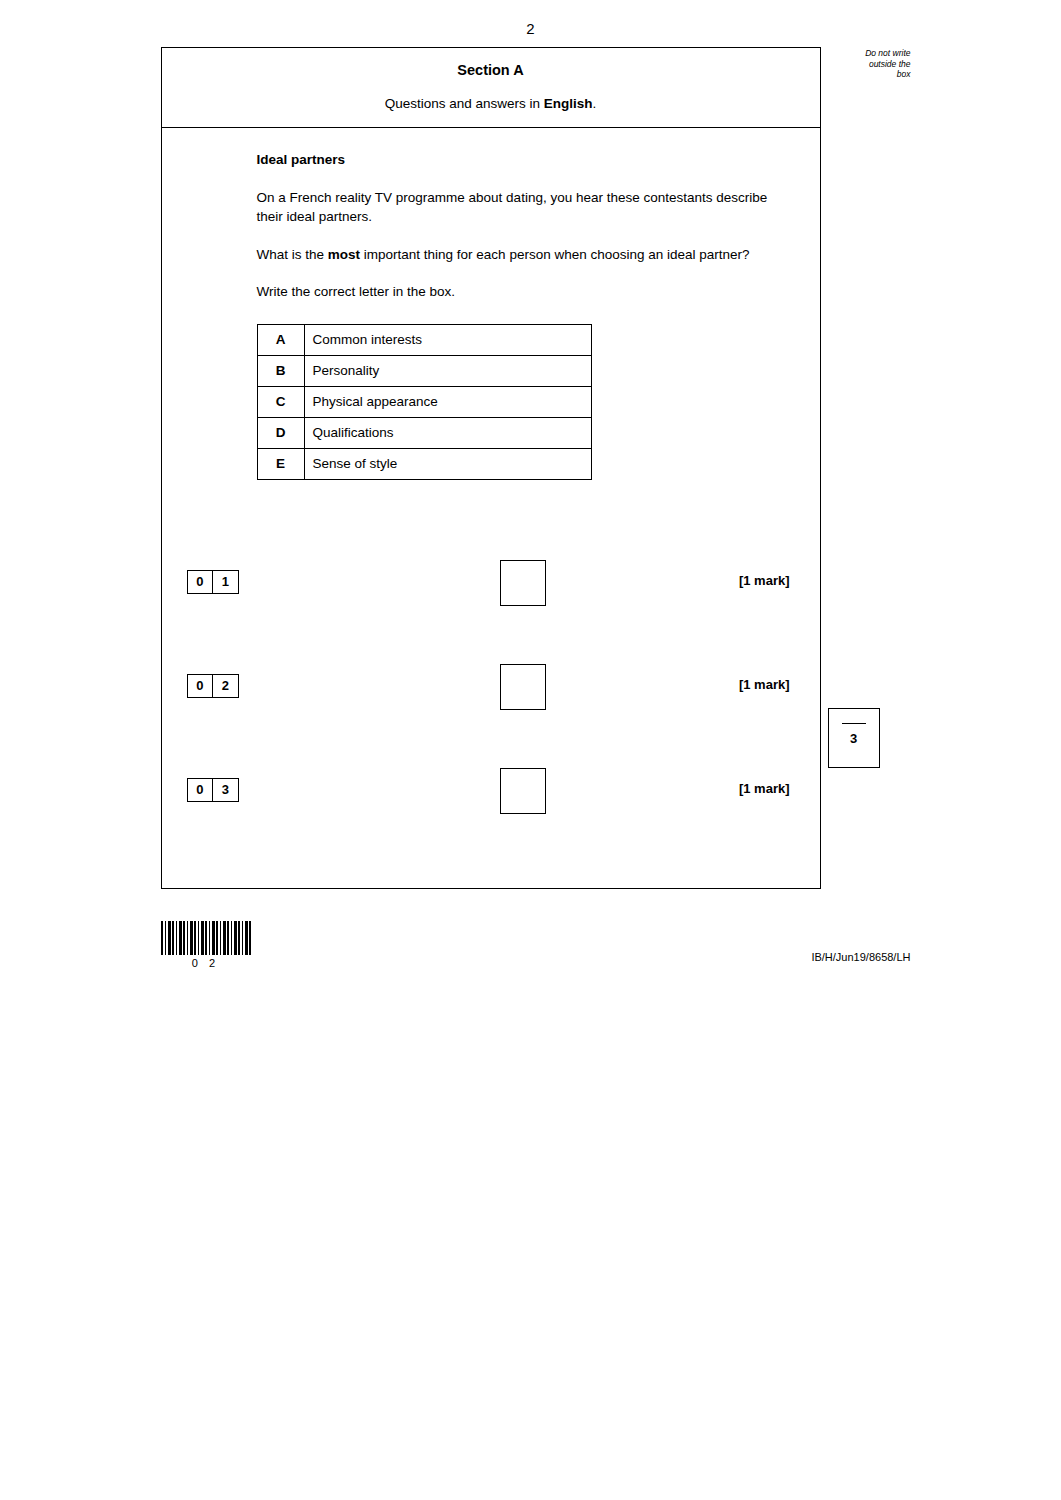2
Do not write
outside the
box
Section A
Questions and answers in English.
Ideal partners
On a French reality TV programme about dating, you hear these contestants describe their ideal partners.
What is the most important thing for each person when choosing an ideal partner?
Write the correct letter in the box.
| A | Common interests |
| B | Personality |
| C | Physical appearance |
| D | Qualifications |
| E | Sense of style |
01
[1 mark]
02
[1 mark]
03
[1 mark]
3
0 2
IB/H/Jun19/8658/LH